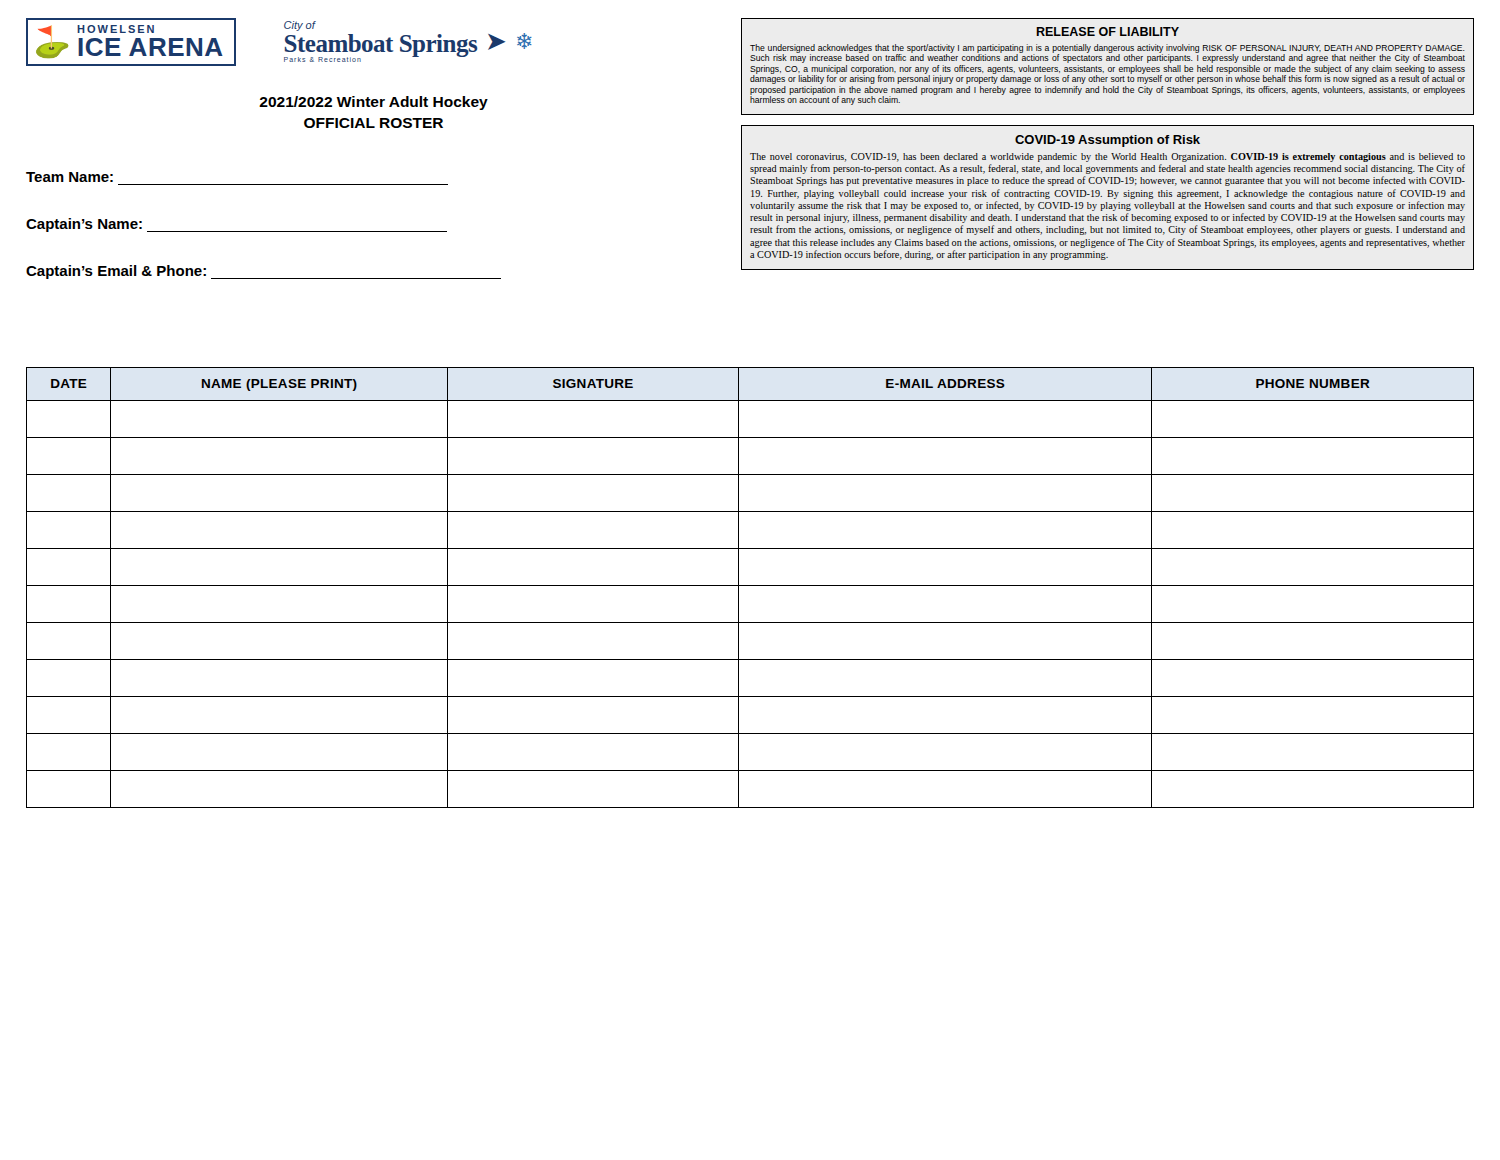⛳ HOWELSEN ICE ARENA
City of Steamboat Springs Parks & Recreation ➤ ❄
2021/2022 Winter Adult Hockey
OFFICIAL ROSTER
Team Name:
Captain’s Name:
Captain’s Email & Phone:
RELEASE OF LIABILITY
The undersigned acknowledges that the sport/activity I am participating in is a potentially dangerous activity involving RISK OF PERSONAL INJURY, DEATH AND PROPERTY DAMAGE. Such risk may increase based on traffic and weather conditions and actions of spectators and other participants. I expressly understand and agree that neither the City of Steamboat Springs, CO, a municipal corporation, nor any of its officers, agents, volunteers, assistants, or employees shall be held responsible or made the subject of any claim seeking to assess damages or liability for or arising from personal injury or property damage or loss of any other sort to myself or other person in whose behalf this form is now signed as a result of actual or proposed participation in the above named program and I hereby agree to indemnify and hold the City of Steamboat Springs, its officers, agents, volunteers, assistants, or employees harmless on account of any such claim.
COVID-19 Assumption of Risk
The novel coronavirus, COVID-19, has been declared a worldwide pandemic by the World Health Organization. COVID-19 is extremely contagious and is believed to spread mainly from person-to-person contact. As a result, federal, state, and local governments and federal and state health agencies recommend social distancing. The City of Steamboat Springs has put preventative measures in place to reduce the spread of COVID-19; however, we cannot guarantee that you will not become infected with COVID-19. Further, playing volleyball could increase your risk of contracting COVID-19. By signing this agreement, I acknowledge the contagious nature of COVID-19 and voluntarily assume the risk that I may be exposed to, or infected, by COVID-19 by playing volleyball at the Howelsen sand courts and that such exposure or infection may result in personal injury, illness, permanent disability and death. I understand that the risk of becoming exposed to or infected by COVID-19 at the Howelsen sand courts may result from the actions, omissions, or negligence of myself and others, including, but not limited to, City of Steamboat employees, other players or guests. I understand and agree that this release includes any Claims based on the actions, omissions, or negligence of The City of Steamboat Springs, its employees, agents and representatives, whether a COVID-19 infection occurs before, during, or after participation in any programming.
| DATE | NAME (PLEASE PRINT) | SIGNATURE | E-MAIL ADDRESS | PHONE NUMBER |
| --- | --- | --- | --- | --- |